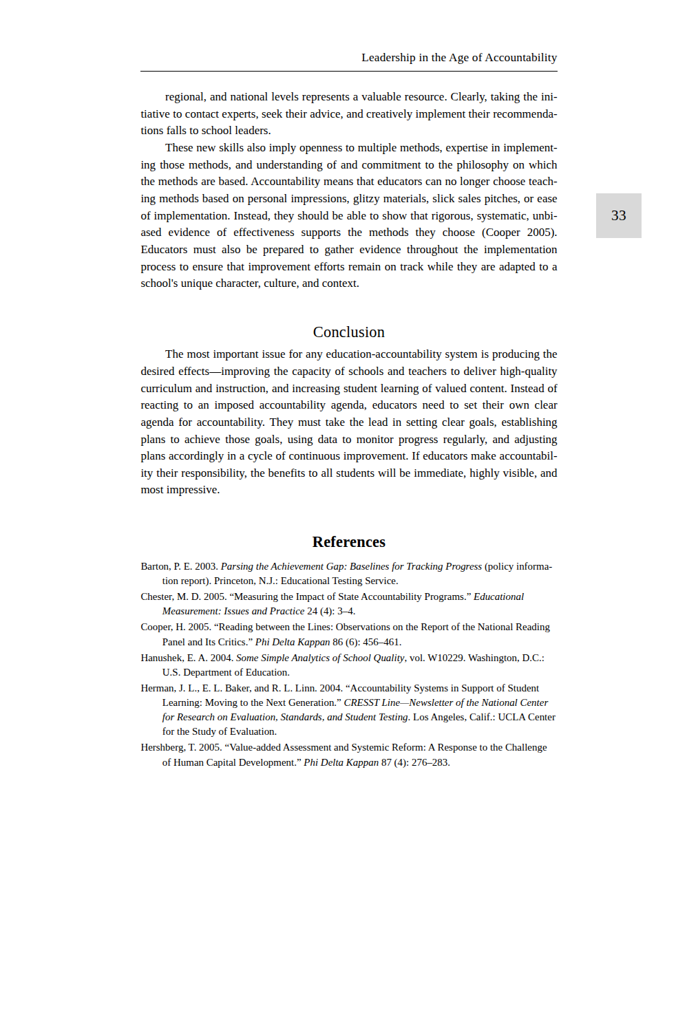Leadership in the Age of Accountability
33
regional, and national levels represents a valuable resource. Clearly, taking the initiative to contact experts, seek their advice, and creatively implement their recommendations falls to school leaders.
These new skills also imply openness to multiple methods, expertise in implementing those methods, and understanding of and commitment to the philosophy on which the methods are based. Accountability means that educators can no longer choose teaching methods based on personal impressions, glitzy materials, slick sales pitches, or ease of implementation. Instead, they should be able to show that rigorous, systematic, unbiased evidence of effectiveness supports the methods they choose (Cooper 2005). Educators must also be prepared to gather evidence throughout the implementation process to ensure that improvement efforts remain on track while they are adapted to a school's unique character, culture, and context.
Conclusion
The most important issue for any education-accountability system is producing the desired effects—improving the capacity of schools and teachers to deliver high-quality curriculum and instruction, and increasing student learning of valued content. Instead of reacting to an imposed accountability agenda, educators need to set their own clear agenda for accountability. They must take the lead in setting clear goals, establishing plans to achieve those goals, using data to monitor progress regularly, and adjusting plans accordingly in a cycle of continuous improvement. If educators make accountability their responsibility, the benefits to all students will be immediate, highly visible, and most impressive.
References
Barton, P. E. 2003. Parsing the Achievement Gap: Baselines for Tracking Progress (policy information report). Princeton, N.J.: Educational Testing Service.
Chester, M. D. 2005. “Measuring the Impact of State Accountability Programs.” Educational Measurement: Issues and Practice 24 (4): 3–4.
Cooper, H. 2005. “Reading between the Lines: Observations on the Report of the National Reading Panel and Its Critics.” Phi Delta Kappan 86 (6): 456–461.
Hanushek, E. A. 2004. Some Simple Analytics of School Quality, vol. W10229. Washington, D.C.: U.S. Department of Education.
Herman, J. L., E. L. Baker, and R. L. Linn. 2004. “Accountability Systems in Support of Student Learning: Moving to the Next Generation.” CRESST Line—Newsletter of the National Center for Research on Evaluation, Standards, and Student Testing. Los Angeles, Calif.: UCLA Center for the Study of Evaluation.
Hershberg, T. 2005. “Value-added Assessment and Systemic Reform: A Response to the Challenge of Human Capital Development.” Phi Delta Kappan 87 (4): 276–283.